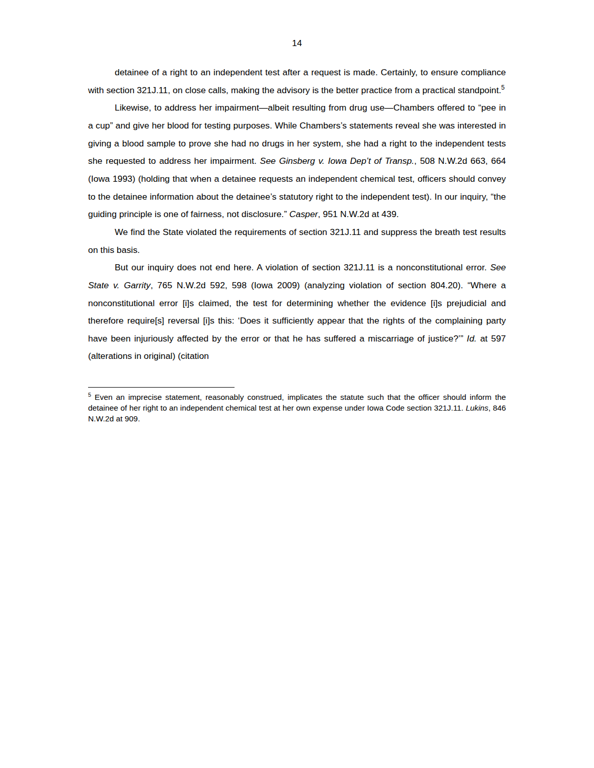14
detainee of a right to an independent test after a request is made. Certainly, to ensure compliance with section 321J.11, on close calls, making the advisory is the better practice from a practical standpoint.5
Likewise, to address her impairment—albeit resulting from drug use—Chambers offered to “pee in a cup” and give her blood for testing purposes. While Chambers’s statements reveal she was interested in giving a blood sample to prove she had no drugs in her system, she had a right to the independent tests she requested to address her impairment. See Ginsberg v. Iowa Dep’t of Transp., 508 N.W.2d 663, 664 (Iowa 1993) (holding that when a detainee requests an independent chemical test, officers should convey to the detainee information about the detainee’s statutory right to the independent test). In our inquiry, “the guiding principle is one of fairness, not disclosure.” Casper, 951 N.W.2d at 439.
We find the State violated the requirements of section 321J.11 and suppress the breath test results on this basis.
But our inquiry does not end here. A violation of section 321J.11 is a nonconstitutional error. See State v. Garrity, 765 N.W.2d 592, 598 (Iowa 2009) (analyzing violation of section 804.20). “Where a nonconstitutional error [i]s claimed, the test for determining whether the evidence [i]s prejudicial and therefore require[s] reversal [i]s this: ‘Does it sufficiently appear that the rights of the complaining party have been injuriously affected by the error or that he has suffered a miscarriage of justice?’” Id. at 597 (alterations in original) (citation
5 Even an imprecise statement, reasonably construed, implicates the statute such that the officer should inform the detainee of her right to an independent chemical test at her own expense under Iowa Code section 321J.11. Lukins, 846 N.W.2d at 909.